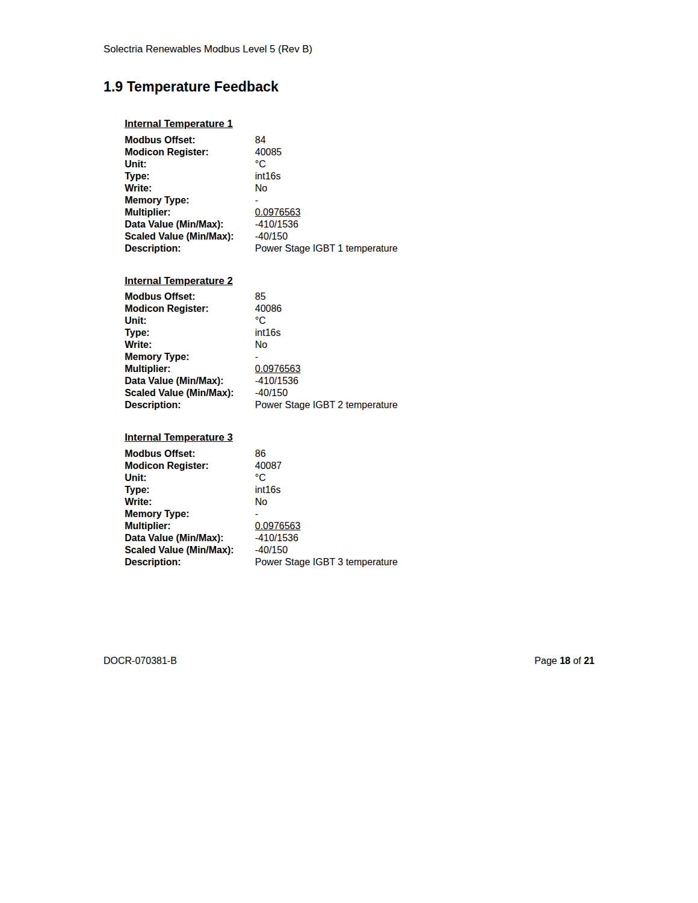Solectria Renewables Modbus Level 5 (Rev B)
1.9 Temperature Feedback
Internal Temperature 1
| Modbus Offset: | 84 |
| Modicon Register: | 40085 |
| Unit: | °C |
| Type: | int16s |
| Write: | No |
| Memory Type: | - |
| Multiplier: | 0.0976563 |
| Data Value (Min/Max): | -410/1536 |
| Scaled Value (Min/Max): | -40/150 |
| Description: | Power Stage IGBT 1 temperature |
Internal Temperature 2
| Modbus Offset: | 85 |
| Modicon Register: | 40086 |
| Unit: | °C |
| Type: | int16s |
| Write: | No |
| Memory Type: | - |
| Multiplier: | 0.0976563 |
| Data Value (Min/Max): | -410/1536 |
| Scaled Value (Min/Max): | -40/150 |
| Description: | Power Stage IGBT 2 temperature |
Internal Temperature 3
| Modbus Offset: | 86 |
| Modicon Register: | 40087 |
| Unit: | °C |
| Type: | int16s |
| Write: | No |
| Memory Type: | - |
| Multiplier: | 0.0976563 |
| Data Value (Min/Max): | -410/1536 |
| Scaled Value (Min/Max): | -40/150 |
| Description: | Power Stage IGBT 3 temperature |
DOCR-070381-B
Page 18 of 21